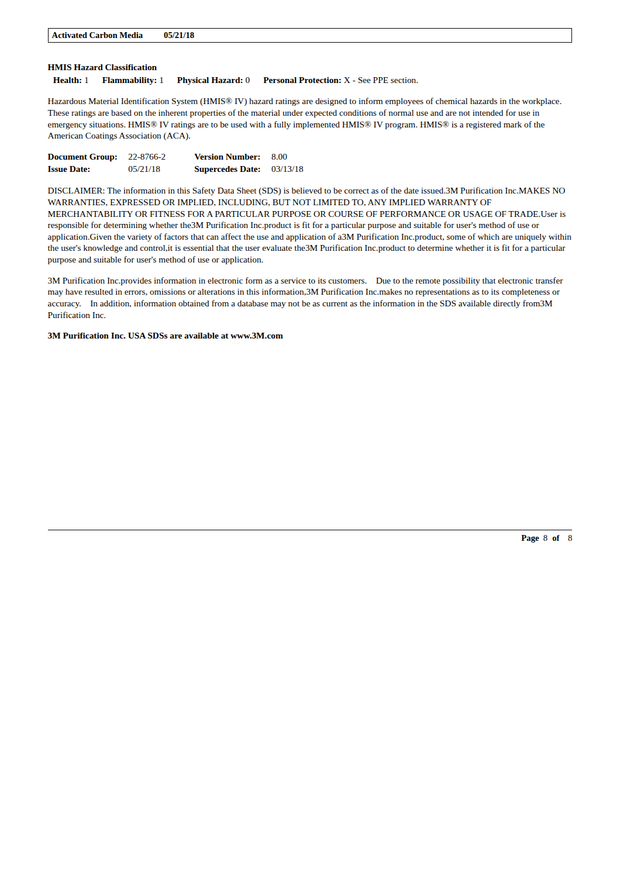Activated Carbon Media 05/21/18
HMIS Hazard Classification
Health: 1 Flammability: 1 Physical Hazard: 0 Personal Protection: X - See PPE section.
Hazardous Material Identification System (HMIS® IV) hazard ratings are designed to inform employees of chemical hazards in the workplace. These ratings are based on the inherent properties of the material under expected conditions of normal use and are not intended for use in emergency situations. HMIS® IV ratings are to be used with a fully implemented HMIS® IV program. HMIS® is a registered mark of the American Coatings Association (ACA).
| Document Group: | 22-8766-2 | Version Number: | 8.00 |
| Issue Date: | 05/21/18 | Supercedes Date: | 03/13/18 |
DISCLAIMER: The information in this Safety Data Sheet (SDS) is believed to be correct as of the date issued.3M Purification Inc.MAKES NO WARRANTIES, EXPRESSED OR IMPLIED, INCLUDING, BUT NOT LIMITED TO, ANY IMPLIED WARRANTY OF MERCHANTABILITY OR FITNESS FOR A PARTICULAR PURPOSE OR COURSE OF PERFORMANCE OR USAGE OF TRADE.User is responsible for determining whether the3M Purification Inc.product is fit for a particular purpose and suitable for user's method of use or application.Given the variety of factors that can affect the use and application of a3M Purification Inc.product, some of which are uniquely within the user's knowledge and control,it is essential that the user evaluate the3M Purification Inc.product to determine whether it is fit for a particular purpose and suitable for user's method of use or application.
3M Purification Inc.provides information in electronic form as a service to its customers. Due to the remote possibility that electronic transfer may have resulted in errors, omissions or alterations in this information,3M Purification Inc.makes no representations as to its completeness or accuracy. In addition, information obtained from a database may not be as current as the information in the SDS available directly from3M Purification Inc.
3M Purification Inc. USA SDSs are available at www.3M.com
Page 8 of 8